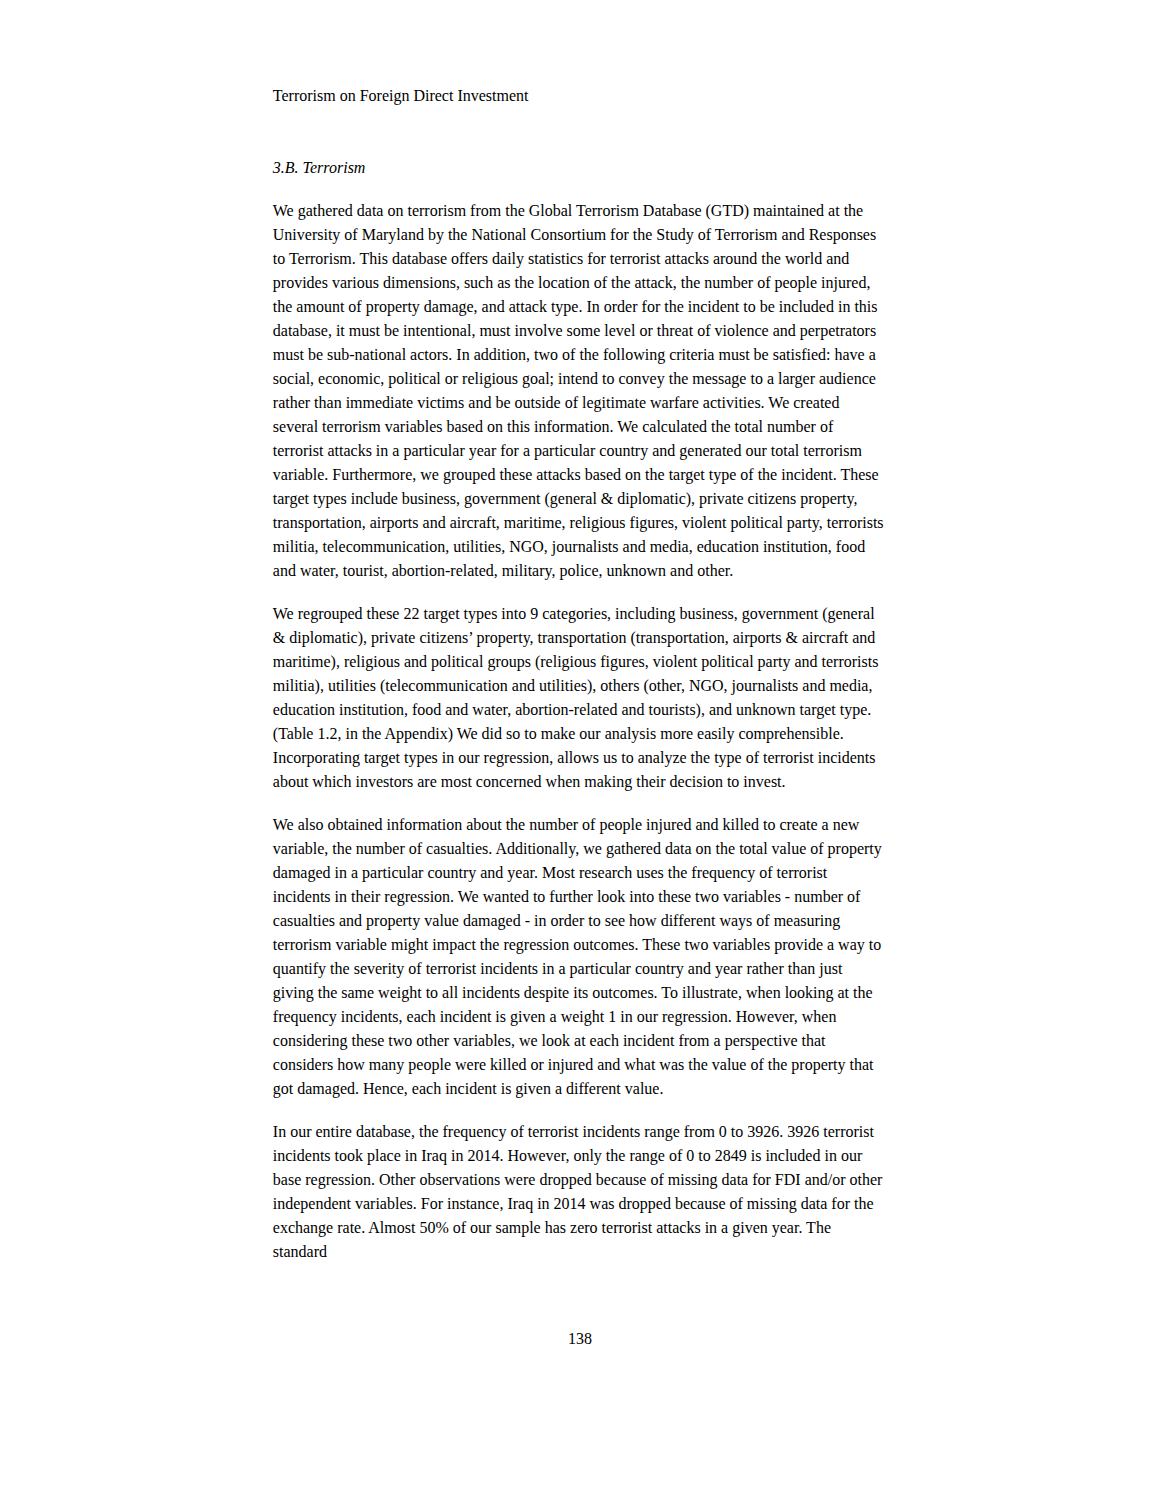Terrorism on Foreign Direct Investment
3.B. Terrorism
We gathered data on terrorism from the Global Terrorism Database (GTD) maintained at the University of Maryland by the National Consortium for the Study of Terrorism and Responses to Terrorism. This database offers daily statistics for terrorist attacks around the world and provides various dimensions, such as the location of the attack, the number of people injured, the amount of property damage, and attack type. In order for the incident to be included in this database, it must be intentional, must involve some level or threat of violence and perpetrators must be sub-national actors. In addition, two of the following criteria must be satisfied: have a social, economic, political or religious goal; intend to convey the message to a larger audience rather than immediate victims and be outside of legitimate warfare activities. We created several terrorism variables based on this information. We calculated the total number of terrorist attacks in a particular year for a particular country and generated our total terrorism variable. Furthermore, we grouped these attacks based on the target type of the incident. These target types include business, government (general & diplomatic), private citizens property, transportation, airports and aircraft, maritime, religious figures, violent political party, terrorists militia, telecommunication, utilities, NGO, journalists and media, education institution, food and water, tourist, abortion-related, military, police, unknown and other.
We regrouped these 22 target types into 9 categories, including business, government (general & diplomatic), private citizens’ property, transportation (transportation, airports & aircraft and maritime), religious and political groups (religious figures, violent political party and terrorists militia), utilities (telecommunication and utilities), others (other, NGO, journalists and media, education institution, food and water, abortion-related and tourists), and unknown target type. (Table 1.2, in the Appendix) We did so to make our analysis more easily comprehensible. Incorporating target types in our regression, allows us to analyze the type of terrorist incidents about which investors are most concerned when making their decision to invest.
We also obtained information about the number of people injured and killed to create a new variable, the number of casualties. Additionally, we gathered data on the total value of property damaged in a particular country and year. Most research uses the frequency of terrorist incidents in their regression. We wanted to further look into these two variables - number of casualties and property value damaged - in order to see how different ways of measuring terrorism variable might impact the regression outcomes. These two variables provide a way to quantify the severity of terrorist incidents in a particular country and year rather than just giving the same weight to all incidents despite its outcomes. To illustrate, when looking at the frequency incidents, each incident is given a weight 1 in our regression. However, when considering these two other variables, we look at each incident from a perspective that considers how many people were killed or injured and what was the value of the property that got damaged. Hence, each incident is given a different value.
In our entire database, the frequency of terrorist incidents range from 0 to 3926. 3926 terrorist incidents took place in Iraq in 2014. However, only the range of 0 to 2849 is included in our base regression. Other observations were dropped because of missing data for FDI and/or other independent variables. For instance, Iraq in 2014 was dropped because of missing data for the exchange rate. Almost 50% of our sample has zero terrorist attacks in a given year. The standard
138